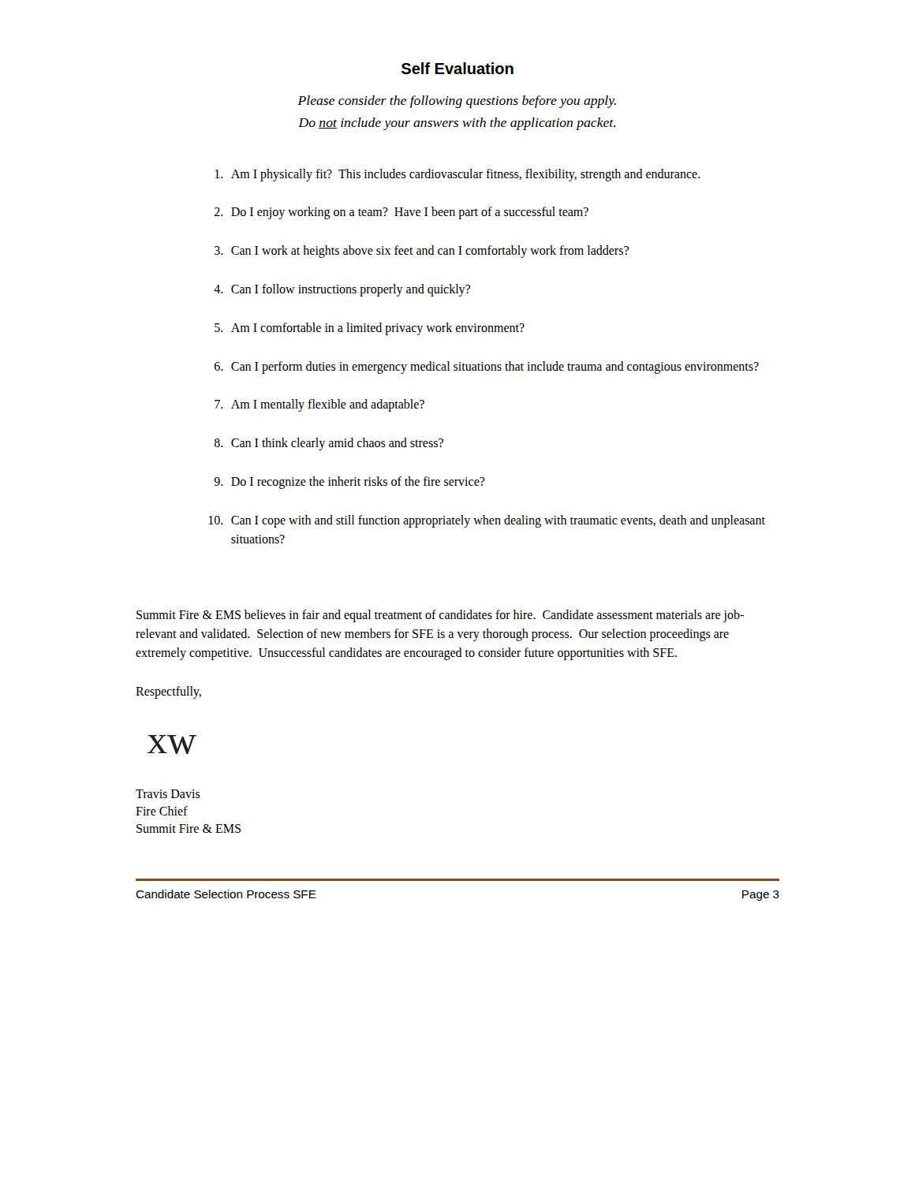Self Evaluation
Please consider the following questions before you apply.
Do not include your answers with the application packet.
Am I physically fit? This includes cardiovascular fitness, flexibility, strength and endurance.
Do I enjoy working on a team? Have I been part of a successful team?
Can I work at heights above six feet and can I comfortably work from ladders?
Can I follow instructions properly and quickly?
Am I comfortable in a limited privacy work environment?
Can I perform duties in emergency medical situations that include trauma and contagious environments?
Am I mentally flexible and adaptable?
Can I think clearly amid chaos and stress?
Do I recognize the inherit risks of the fire service?
Can I cope with and still function appropriately when dealing with traumatic events, death and unpleasant situations?
Summit Fire & EMS believes in fair and equal treatment of candidates for hire. Candidate assessment materials are job-relevant and validated. Selection of new members for SFE is a very thorough process. Our selection proceedings are extremely competitive. Unsuccessful candidates are encouraged to consider future opportunities with SFE.
Respectfully,
xw
Travis Davis
Fire Chief
Summit Fire & EMS
Candidate Selection Process SFE Page 3